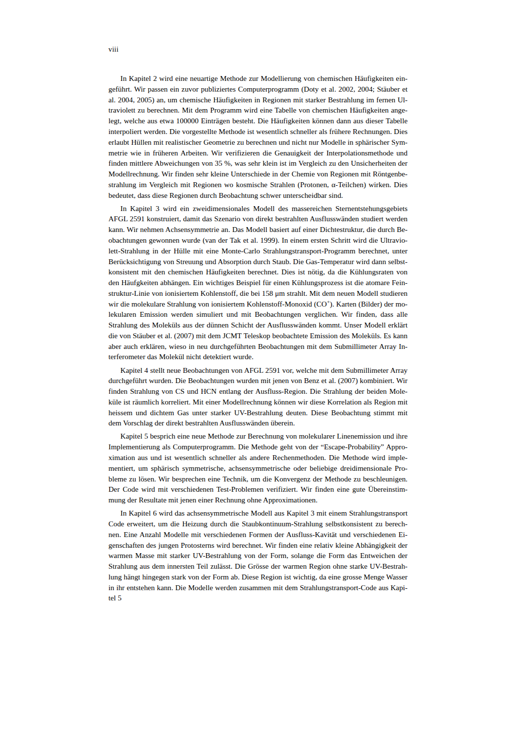viii
In Kapitel 2 wird eine neuartige Methode zur Modellierung von chemischen Häufigkeiten eingeführt. Wir passen ein zuvor publiziertes Computerprogramm (Doty et al. 2002, 2004; Stäuber et al. 2004, 2005) an, um chemische Häufigkeiten in Regionen mit starker Bestrahlung im fernen Ultraviolett zu berechnen. Mit dem Programm wird eine Tabelle von chemischen Häufigkeiten angelegt, welche aus etwa 100000 Einträgen besteht. Die Häufigkeiten können dann aus dieser Tabelle interpoliert werden. Die vorgestellte Methode ist wesentlich schneller als frühere Rechnungen. Dies erlaubt Hüllen mit realistischer Geometrie zu berechnen und nicht nur Modelle in sphärischer Symmetrie wie in früheren Arbeiten. Wir verifizieren die Genauigkeit der Interpolationsmethode und finden mittlere Abweichungen von 35 %, was sehr klein ist im Vergleich zu den Unsicherheiten der Modellrechnung. Wir finden sehr kleine Unterschiede in der Chemie von Regionen mit Röntgenbestrahlung im Vergleich mit Regionen wo kosmische Strahlen (Protonen, α-Teilchen) wirken. Dies bedeutet, dass diese Regionen durch Beobachtung schwer unterscheidbar sind.
In Kapitel 3 wird ein zweidimensionales Modell des massereichen Sternentstehungsgebiets AFGL 2591 konstruiert, damit das Szenario von direkt bestrahlten Ausflusswänden studiert werden kann. Wir nehmen Achsensymmetrie an. Das Modell basiert auf einer Dichtestruktur, die durch Beobachtungen gewonnen wurde (van der Tak et al. 1999). In einem ersten Schritt wird die Ultraviolett-Strahlung in der Hülle mit eine Monte-Carlo Strahlungstransport-Programm berechnet, unter Berücksichtigung von Streuung und Absorption durch Staub. Die Gas-Temperatur wird dann selbstkonsistent mit den chemischen Häufigkeiten berechnet. Dies ist nötig, da die Kühlungsraten von den Häufgkeiten abhängen. Ein wichtiges Beispiel für einen Kühlungsprozess ist die atomare Feinstruktur-Linie von ionisiertem Kohlenstoff, die bei 158 μm strahlt. Mit dem neuen Modell studieren wir die molekulare Strahlung von ionisiertem Kohlenstoff-Monoxid (CO+). Karten (Bilder) der molekularen Emission werden simuliert und mit Beobachtungen verglichen. Wir finden, dass alle Strahlung des Moleküls aus der dünnen Schicht der Ausflusswänden kommt. Unser Modell erklärt die von Stäuber et al. (2007) mit dem JCMT Teleskop beobachtete Emission des Moleküls. Es kann aber auch erklären, wieso in neu durchgeführten Beobachtungen mit dem Submillimeter Array Interferometer das Molekül nicht detektiert wurde.
Kapitel 4 stellt neue Beobachtungen von AFGL 2591 vor, welche mit dem Submillimeter Array durchgeführt wurden. Die Beobachtungen wurden mit jenen von Benz et al. (2007) kombiniert. Wir finden Strahlung von CS und HCN entlang der Ausfluss-Region. Die Strahlung der beiden Moleküle ist räumlich korreliert. Mit einer Modellrechnung können wir diese Korrelation als Region mit heissem und dichtem Gas unter starker UV-Bestrahlung deuten. Diese Beobachtung stimmt mit dem Vorschlag der direkt bestrahlten Ausflusswänden überein.
Kapitel 5 besprich eine neue Methode zur Berechnung von molekularer Linenemission und ihre Implementierung als Computerprogramm. Die Methode geht von der “Escape-Probability” Approximation aus und ist wesentlich schneller als andere Rechenmethoden. Die Methode wird implementiert, um sphärisch symmetrische, achsensymmetrische oder beliebige dreidimensionale Probleme zu lösen. Wir besprechen eine Technik, um die Konvergenz der Methode zu beschleunigen. Der Code wird mit verschiedenen Test-Problemen verifiziert. Wir finden eine gute Übereinstimmung der Resultate mit jenen einer Rechnung ohne Approximationen.
In Kapitel 6 wird das achsensymmetrische Modell aus Kapitel 3 mit einem Strahlungstransport Code erweitert, um die Heizung durch die Staubkontinuum-Strahlung selbstkonsistent zu berechnen. Eine Anzahl Modelle mit verschiedenen Formen der Ausfluss-Kavität und verschiedenen Eigenschaften des jungen Protosterns wird berechnet. Wir finden eine relativ kleine Abhängigkeit der warmen Masse mit starker UV-Bestrahlung von der Form, solange die Form das Entweichen der Strahlung aus dem innersten Teil zulässt. Die Grösse der warmen Region ohne starke UV-Bestrahlung hängt hingegen stark von der Form ab. Diese Region ist wichtig, da eine grosse Menge Wasser in ihr entstehen kann. Die Modelle werden zusammen mit dem Strahlungstransport-Code aus Kapitel 5